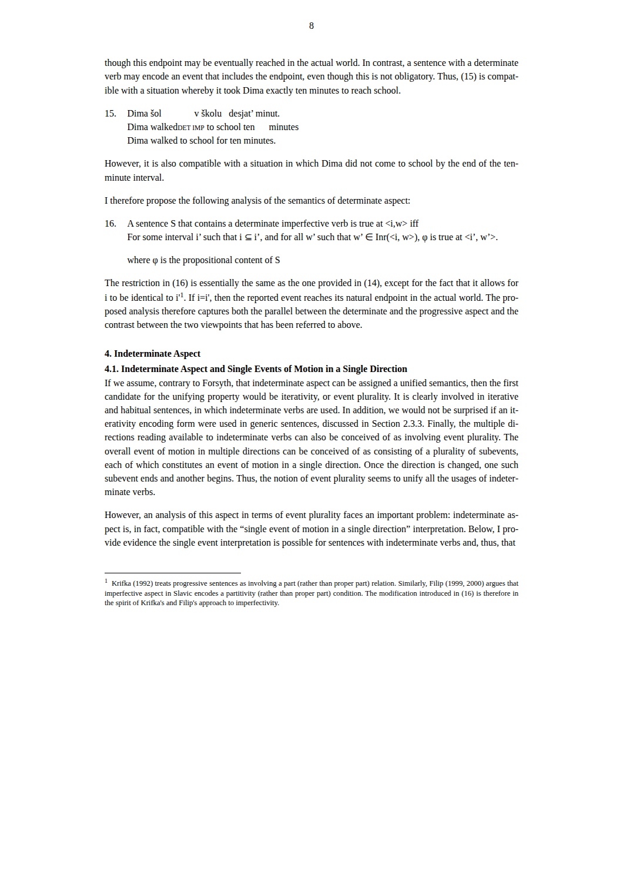8
though this endpoint may be eventually reached in the actual world. In contrast, a sentence with a determinate verb may encode an event that includes the endpoint, even though this is not obligatory. Thus, (15) is compatible with a situation whereby it took Dima exactly ten minutes to reach school.
15.
Dima šol v školu desjat’ minut.
Dima walkedDET IMP to school ten minutes
Dima walked to school for ten minutes.
However, it is also compatible with a situation in which Dima did not come to school by the end of the ten-minute interval.
I therefore propose the following analysis of the semantics of determinate aspect:
16.
A sentence S that contains a determinate imperfective verb is true at <i,w> iff
For some interval i’ such that i ⊆ i’, and for all w’ such that w’ ∈ Inr(<i, w>), φ is true at <i’, w’>.
where φ is the propositional content of S
The restriction in (16) is essentially the same as the one provided in (14), except for the fact that it allows for i to be identical to i'1. If i=i', then the reported event reaches its natural endpoint in the actual world. The proposed analysis therefore captures both the parallel between the determinate and the progressive aspect and the contrast between the two viewpoints that has been referred to above.
4. Indeterminate Aspect
4.1. Indeterminate Aspect and Single Events of Motion in a Single Direction
If we assume, contrary to Forsyth, that indeterminate aspect can be assigned a unified semantics, then the first candidate for the unifying property would be iterativity, or event plurality. It is clearly involved in iterative and habitual sentences, in which indeterminate verbs are used. In addition, we would not be surprised if an iterativity encoding form were used in generic sentences, discussed in Section 2.3.3. Finally, the multiple directions reading available to indeterminate verbs can also be conceived of as involving event plurality. The overall event of motion in multiple directions can be conceived of as consisting of a plurality of subevents, each of which constitutes an event of motion in a single direction. Once the direction is changed, one such subevent ends and another begins. Thus, the notion of event plurality seems to unify all the usages of indeterminate verbs.
However, an analysis of this aspect in terms of event plurality faces an important problem: indeterminate aspect is, in fact, compatible with the “single event of motion in a single direction” interpretation. Below, I provide evidence the single event interpretation is possible for sentences with indeterminate verbs and, thus, that
1 Krifka (1992) treats progressive sentences as involving a part (rather than proper part) relation. Similarly, Filip (1999, 2000) argues that imperfective aspect in Slavic encodes a partitivity (rather than proper part) condition. The modification introduced in (16) is therefore in the spirit of Krifka's and Filip's approach to imperfectivity.